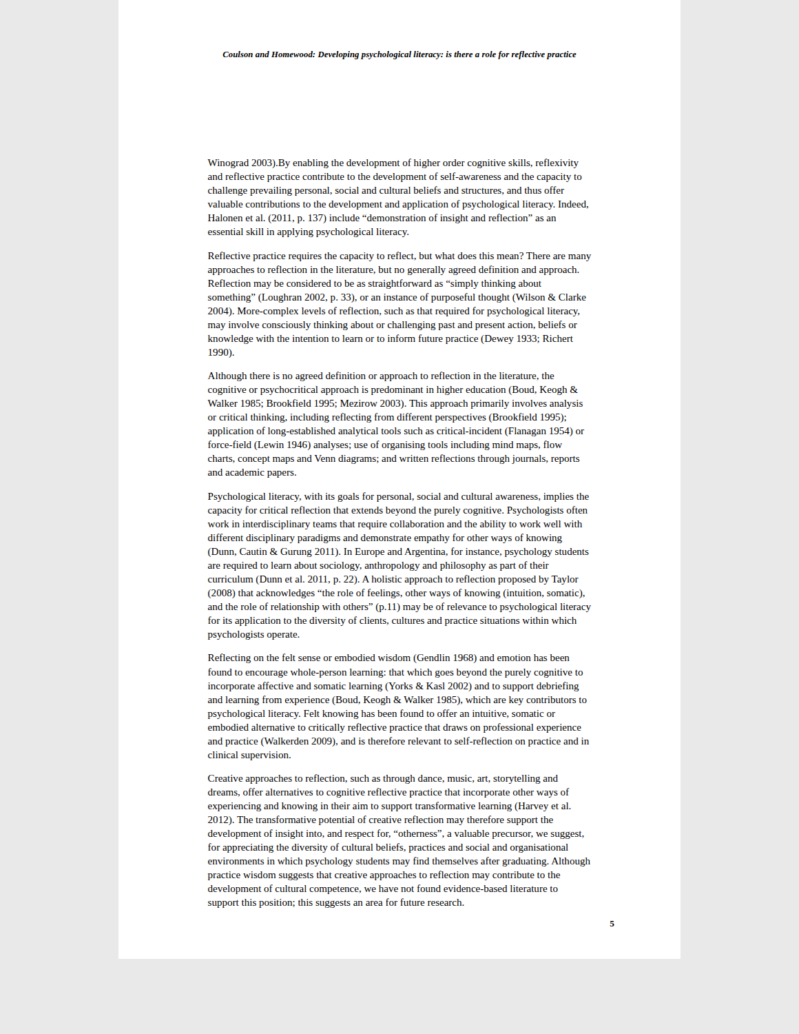Coulson and Homewood: Developing psychological literacy: is there a role for reflective practice
Winograd 2003).By enabling the development of higher order cognitive skills, reflexivity and reflective practice contribute to the development of self-awareness and the capacity to challenge prevailing personal, social and cultural beliefs and structures, and thus offer valuable contributions to the development and application of psychological literacy. Indeed, Halonen et al. (2011, p. 137) include “demonstration of insight and reflection” as an essential skill in applying psychological literacy.
Reflective practice requires the capacity to reflect, but what does this mean? There are many approaches to reflection in the literature, but no generally agreed definition and approach. Reflection may be considered to be as straightforward as “simply thinking about something” (Loughran 2002, p. 33), or an instance of purposeful thought (Wilson & Clarke 2004). More-complex levels of reflection, such as that required for psychological literacy, may involve consciously thinking about or challenging past and present action, beliefs or knowledge with the intention to learn or to inform future practice (Dewey 1933; Richert 1990).
Although there is no agreed definition or approach to reflection in the literature, the cognitive or psychocritical approach is predominant in higher education (Boud, Keogh & Walker 1985; Brookfield 1995; Mezirow 2003). This approach primarily involves analysis or critical thinking, including reflecting from different perspectives (Brookfield 1995); application of long-established analytical tools such as critical-incident (Flanagan 1954) or force-field (Lewin 1946) analyses; use of organising tools including mind maps, flow charts, concept maps and Venn diagrams; and written reflections through journals, reports and academic papers.
Psychological literacy, with its goals for personal, social and cultural awareness, implies the capacity for critical reflection that extends beyond the purely cognitive. Psychologists often work in interdisciplinary teams that require collaboration and the ability to work well with different disciplinary paradigms and demonstrate empathy for other ways of knowing (Dunn, Cautin & Gurung 2011). In Europe and Argentina, for instance, psychology students are required to learn about sociology, anthropology and philosophy as part of their curriculum (Dunn et al. 2011, p. 22). A holistic approach to reflection proposed by Taylor (2008) that acknowledges “the role of feelings, other ways of knowing (intuition, somatic), and the role of relationship with others” (p.11) may be of relevance to psychological literacy for its application to the diversity of clients, cultures and practice situations within which psychologists operate.
Reflecting on the felt sense or embodied wisdom (Gendlin 1968) and emotion has been found to encourage whole-person learning: that which goes beyond the purely cognitive to incorporate affective and somatic learning (Yorks & Kasl 2002) and to support debriefing and learning from experience (Boud, Keogh & Walker 1985), which are key contributors to psychological literacy. Felt knowing has been found to offer an intuitive, somatic or embodied alternative to critically reflective practice that draws on professional experience and practice (Walkerden 2009), and is therefore relevant to self-reflection on practice and in clinical supervision.
Creative approaches to reflection, such as through dance, music, art, storytelling and dreams, offer alternatives to cognitive reflective practice that incorporate other ways of experiencing and knowing in their aim to support transformative learning (Harvey et al. 2012). The transformative potential of creative reflection may therefore support the development of insight into, and respect for, “otherness”, a valuable precursor, we suggest, for appreciating the diversity of cultural beliefs, practices and social and organisational environments in which psychology students may find themselves after graduating. Although practice wisdom suggests that creative approaches to reflection may contribute to the development of cultural competence, we have not found evidence-based literature to support this position; this suggests an area for future research.
5